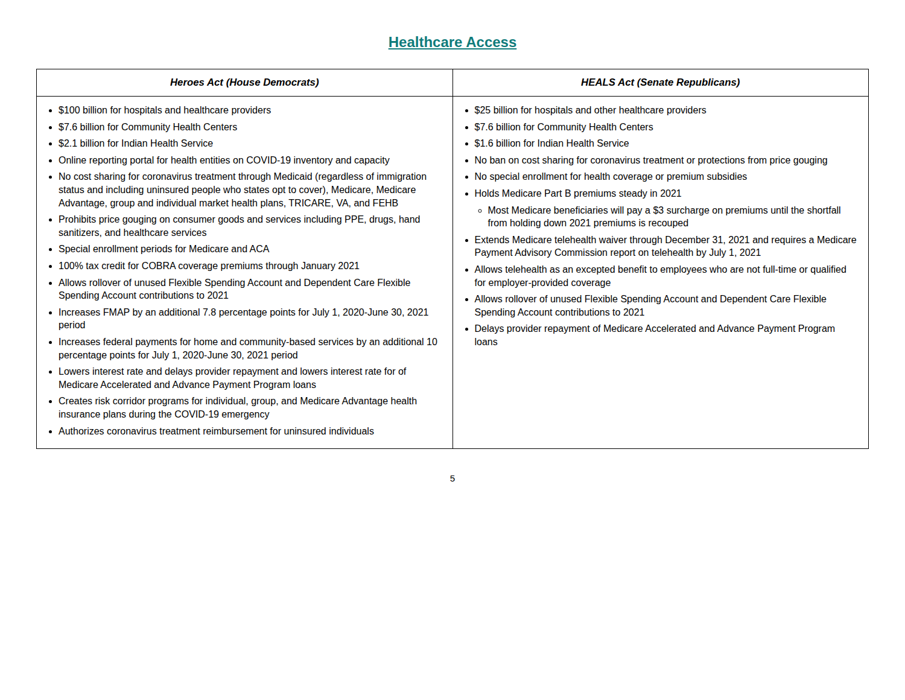Healthcare Access
| Heroes Act (House Democrats) | HEALS Act (Senate Republicans) |
| --- | --- |
| $100 billion for hospitals and healthcare providers $7.6 billion for Community Health Centers $2.1 billion for Indian Health Service Online reporting portal for health entities on COVID-19 inventory and capacity No cost sharing for coronavirus treatment through Medicaid (regardless of immigration status and including uninsured people who states opt to cover), Medicare, Medicare Advantage, group and individual market health plans, TRICARE, VA, and FEHB Prohibits price gouging on consumer goods and services including PPE, drugs, hand sanitizers, and healthcare services Special enrollment periods for Medicare and ACA 100% tax credit for COBRA coverage premiums through January 2021 Allows rollover of unused Flexible Spending Account and Dependent Care Flexible Spending Account contributions to 2021 Increases FMAP by an additional 7.8 percentage points for July 1, 2020-June 30, 2021 period Increases federal payments for home and community-based services by an additional 10 percentage points for July 1, 2020-June 30, 2021 period Lowers interest rate and delays provider repayment and lowers interest rate for of Medicare Accelerated and Advance Payment Program loans Creates risk corridor programs for individual, group, and Medicare Advantage health insurance plans during the COVID-19 emergency Authorizes coronavirus treatment reimbursement for uninsured individuals | $25 billion for hospitals and other healthcare providers $7.6 billion for Community Health Centers $1.6 billion for Indian Health Service No ban on cost sharing for coronavirus treatment or protections from price gouging No special enrollment for health coverage or premium subsidies Holds Medicare Part B premiums steady in 2021 Most Medicare beneficiaries will pay a $3 surcharge on premiums until the shortfall from holding down 2021 premiums is recouped Extends Medicare telehealth waiver through December 31, 2021 and requires a Medicare Payment Advisory Commission report on telehealth by July 1, 2021 Allows telehealth as an excepted benefit to employees who are not full-time or qualified for employer-provided coverage Allows rollover of unused Flexible Spending Account and Dependent Care Flexible Spending Account contributions to 2021 Delays provider repayment of Medicare Accelerated and Advance Payment Program loans |
5